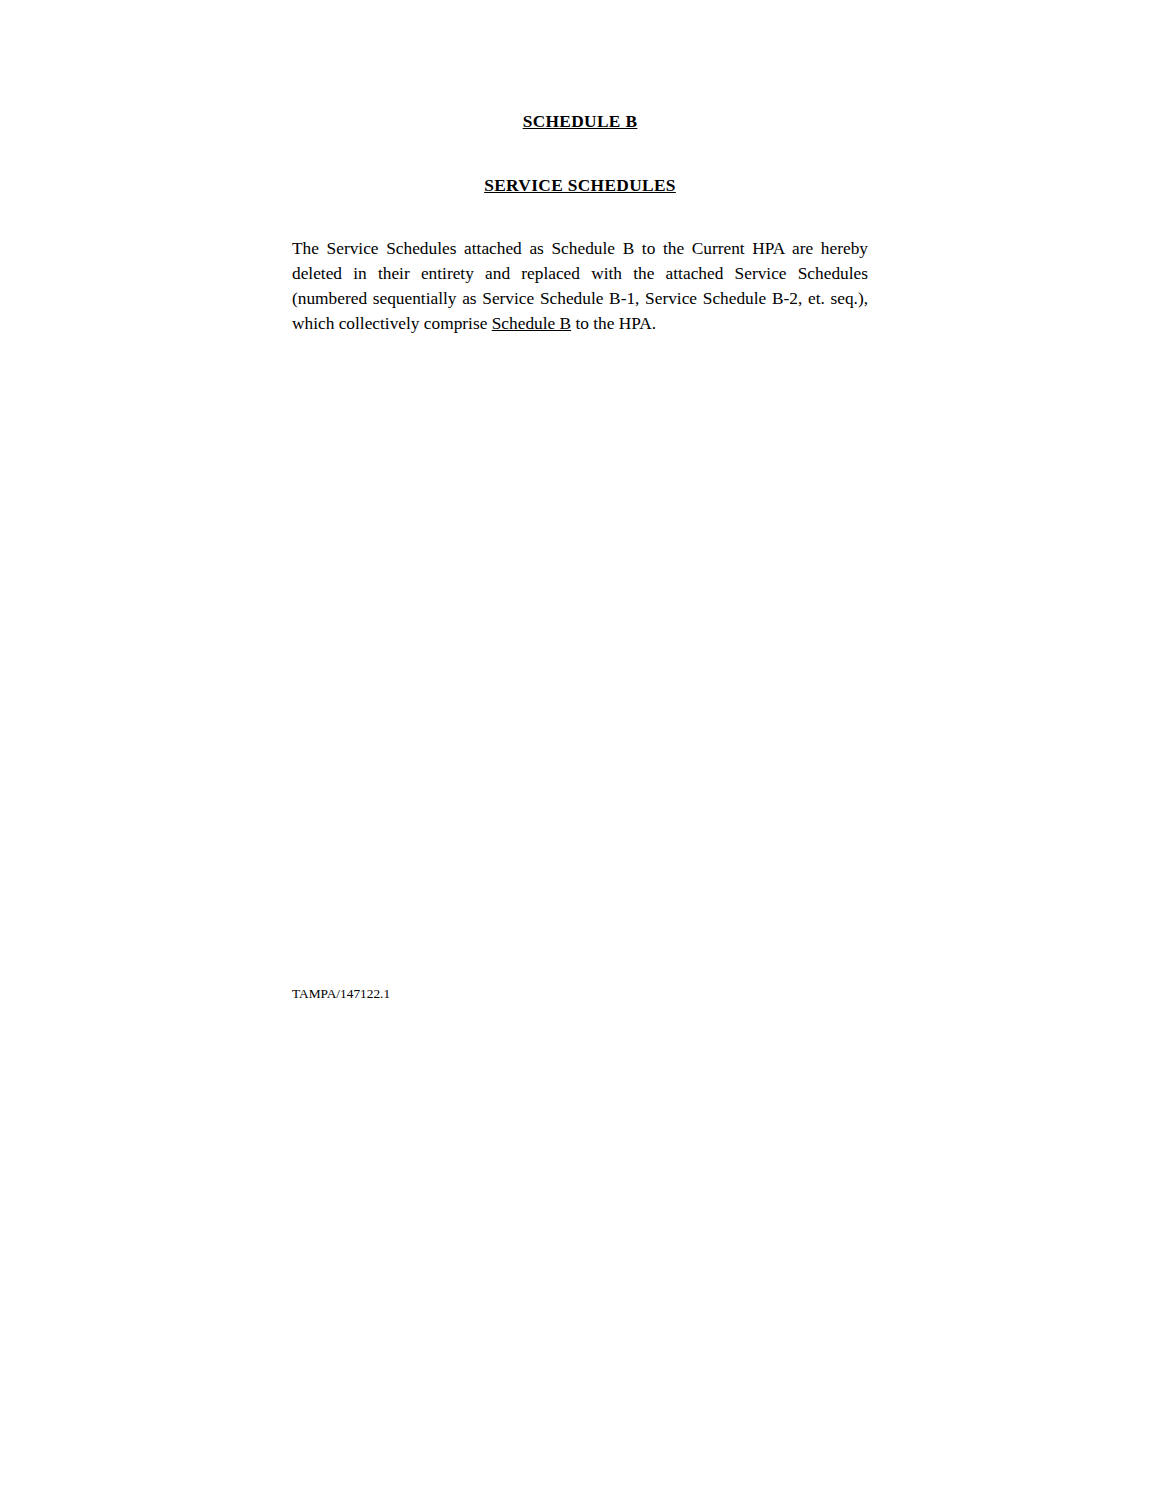SCHEDULE B
SERVICE SCHEDULES
The Service Schedules attached as Schedule B to the Current HPA are hereby deleted in their entirety and replaced with the attached Service Schedules (numbered sequentially as Service Schedule B-1, Service Schedule B-2, et. seq.), which collectively comprise Schedule B to the HPA.
TAMPA/147122.1